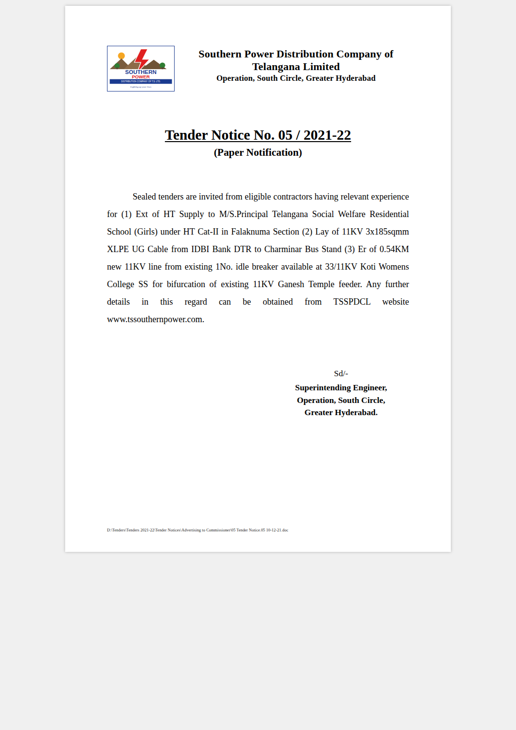SOUTHERN POWER DISTRIBUTION COMPANY OF T.S. LTD. Lighting up your lives
Southern Power Distribution Company of Telangana Limited
Operation, South Circle, Greater Hyderabad
Tender Notice No. 05 / 2021-22
(Paper Notification)
Sealed tenders are invited from eligible contractors having relevant experience for (1) Ext of HT Supply to M/S.Principal Telangana Social Welfare Residential School (Girls) under HT Cat-II in Falaknuma Section (2) Lay of 11KV 3x185sqmm XLPE UG Cable from IDBI Bank DTR to Charminar Bus Stand (3) Er of 0.54KM new 11KV line from existing 1No. idle breaker available at 33/11KV Koti Womens College SS for bifurcation of existing 11KV Ganesh Temple feeder. Any further details in this regard can be obtained from TSSPDCL website www.tssouthernpower.com.
Sd/-
Superintending Engineer,
Operation, South Circle,
Greater Hyderabad.
D:\Tenders\Tenders 2021-22\Tender Notices\Advertising to Commissioner\05 Tender Notice.05 10-12-21.doc